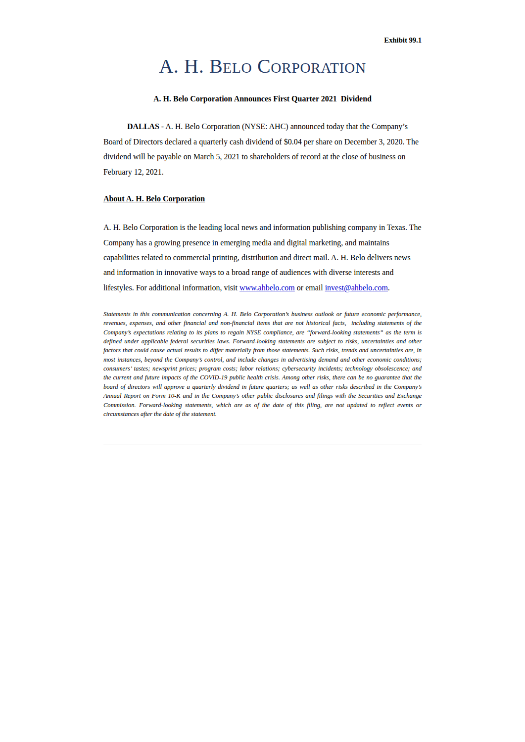Exhibit 99.1
A. H. BELO CORPORATION
A. H. Belo Corporation Announces First Quarter 2021 Dividend
DALLAS - A. H. Belo Corporation (NYSE: AHC) announced today that the Company’s Board of Directors declared a quarterly cash dividend of $0.04 per share on December 3, 2020. The dividend will be payable on March 5, 2021 to shareholders of record at the close of business on February 12, 2021.
About A. H. Belo Corporation
A. H. Belo Corporation is the leading local news and information publishing company in Texas. The Company has a growing presence in emerging media and digital marketing, and maintains capabilities related to commercial printing, distribution and direct mail. A. H. Belo delivers news and information in innovative ways to a broad range of audiences with diverse interests and lifestyles. For additional information, visit www.ahbelo.com or email invest@ahbelo.com.
Statements in this communication concerning A. H. Belo Corporation’s business outlook or future economic performance, revenues, expenses, and other financial and non-financial items that are not historical facts, including statements of the Company’s expectations relating to its plans to regain NYSE compliance, are “forward-looking statements” as the term is defined under applicable federal securities laws. Forward-looking statements are subject to risks, uncertainties and other factors that could cause actual results to differ materially from those statements. Such risks, trends and uncertainties are, in most instances, beyond the Company’s control, and include changes in advertising demand and other economic conditions; consumers’ tastes; newsprint prices; program costs; labor relations; cybersecurity incidents; technology obsolescence; and the current and future impacts of the COVID-19 public health crisis. Among other risks, there can be no guarantee that the board of directors will approve a quarterly dividend in future quarters; as well as other risks described in the Company’s Annual Report on Form 10-K and in the Company’s other public disclosures and filings with the Securities and Exchange Commission. Forward-looking statements, which are as of the date of this filing, are not updated to reflect events or circumstances after the date of the statement.